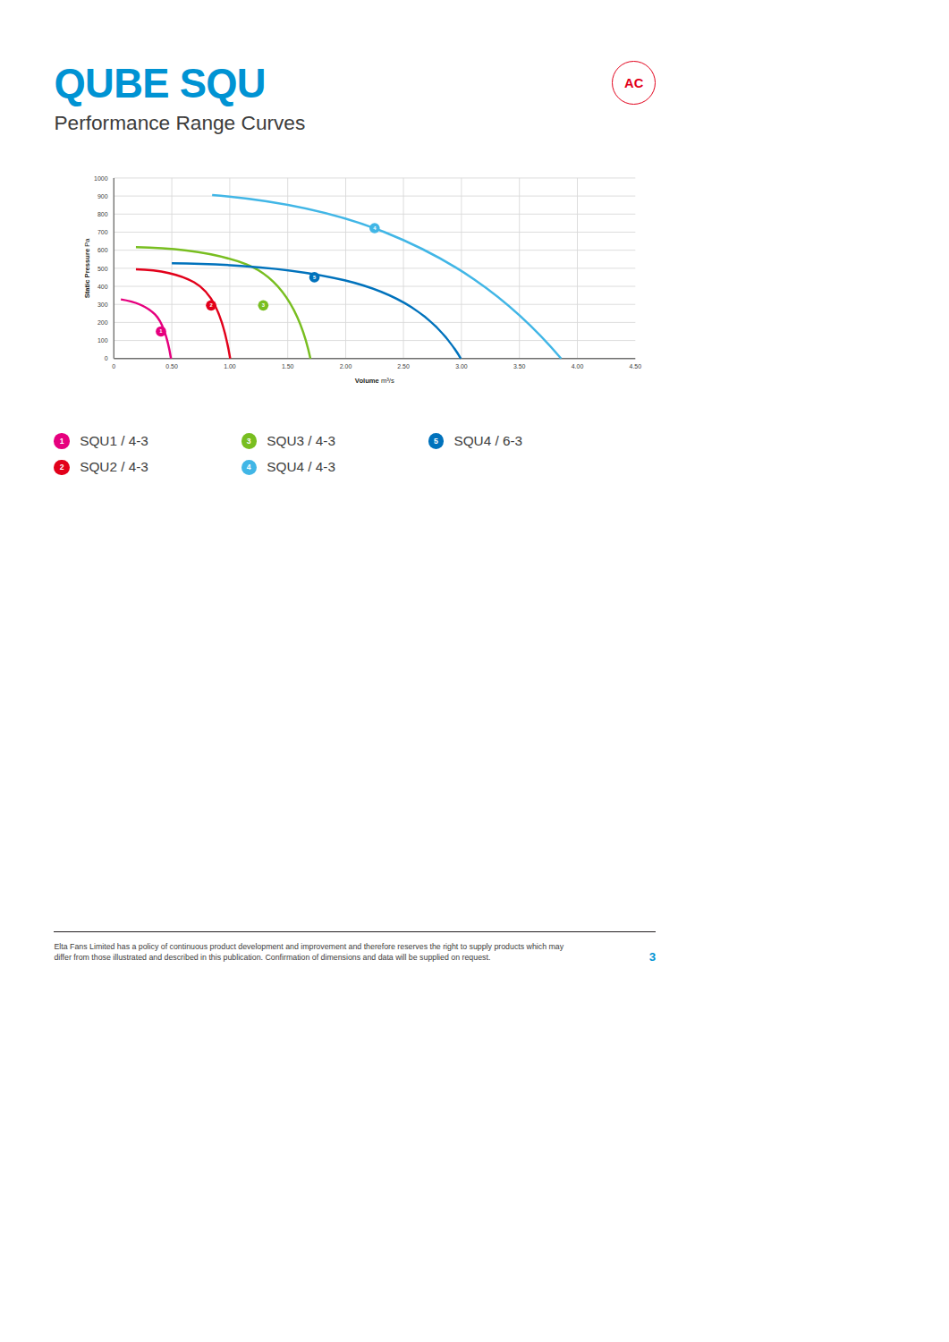QUBE SQU
Performance Range Curves
AC
1000 900 800 700 600 500 400 300 200 100 0 0 0.50 1.00 1.50 2.00 2.50 3.00 3.50 4.00 4.50 Static Pressure Pa Volume m³/s 1 2 3 4 5
1 SQU1 / 4-3
3 SQU3 / 4-3
5 SQU4 / 6-3
2 SQU2 / 4-3
4 SQU4 / 4-3
Elta Fans Limited has a policy of continuous product development and improvement and therefore reserves the right to supply products which may differ from those illustrated and described in this publication. Confirmation of dimensions and data will be supplied on request.
3